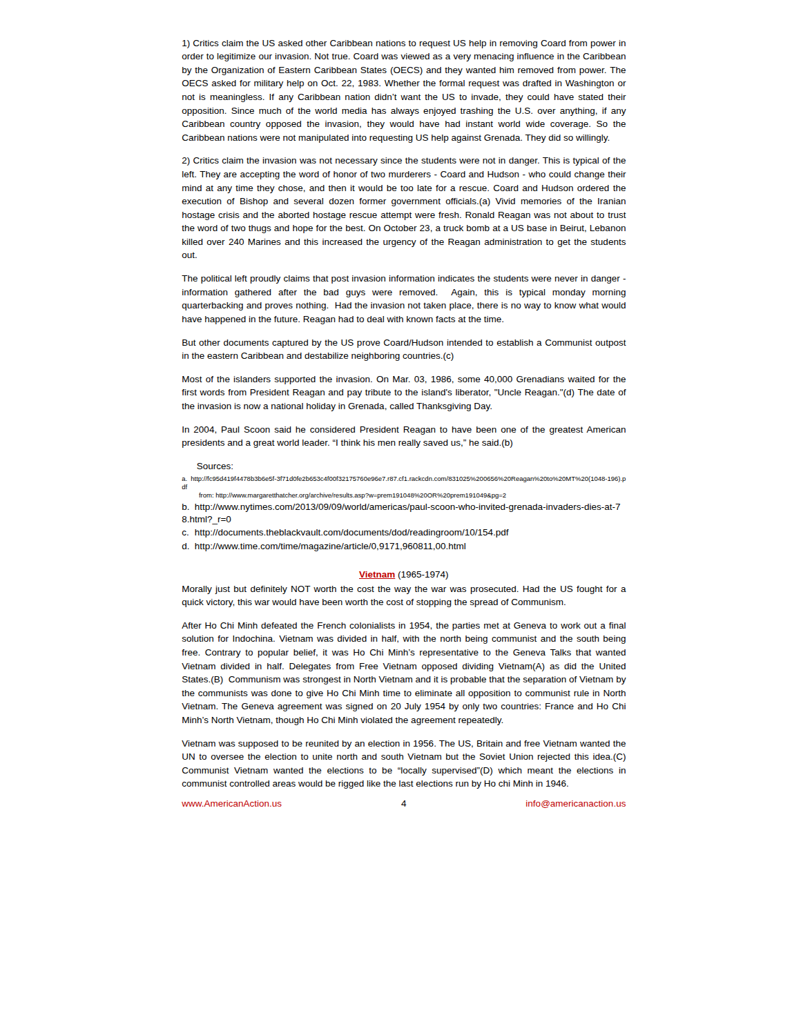1) Critics claim the US asked other Caribbean nations to request US help in removing Coard from power in order to legitimize our invasion. Not true. Coard was viewed as a very menacing influence in the Caribbean by the Organization of Eastern Caribbean States (OECS) and they wanted him removed from power. The OECS asked for military help on Oct. 22, 1983. Whether the formal request was drafted in Washington or not is meaningless. If any Caribbean nation didn’t want the US to invade, they could have stated their opposition. Since much of the world media has always enjoyed trashing the U.S. over anything, if any Caribbean country opposed the invasion, they would have had instant world wide coverage. So the Caribbean nations were not manipulated into requesting US help against Grenada. They did so willingly.
2) Critics claim the invasion was not necessary since the students were not in danger. This is typical of the left. They are accepting the word of honor of two murderers - Coard and Hudson - who could change their mind at any time they chose, and then it would be too late for a rescue. Coard and Hudson ordered the execution of Bishop and several dozen former government officials.(a) Vivid memories of the Iranian hostage crisis and the aborted hostage rescue attempt were fresh. Ronald Reagan was not about to trust the word of two thugs and hope for the best. On October 23, a truck bomb at a US base in Beirut, Lebanon killed over 240 Marines and this increased the urgency of the Reagan administration to get the students out.
The political left proudly claims that post invasion information indicates the students were never in danger - information gathered after the bad guys were removed. Again, this is typical monday morning quarterbacking and proves nothing. Had the invasion not taken place, there is no way to know what would have happened in the future. Reagan had to deal with known facts at the time.
But other documents captured by the US prove Coard/Hudson intended to establish a Communist outpost in the eastern Caribbean and destabilize neighboring countries.(c)
Most of the islanders supported the invasion. On Mar. 03, 1986, some 40,000 Grenadians waited for the first words from President Reagan and pay tribute to the island's liberator, "Uncle Reagan."(d) The date of the invasion is now a national holiday in Grenada, called Thanksgiving Day.
In 2004, Paul Scoon said he considered President Reagan to have been one of the greatest American presidents and a great world leader. “I think his men really saved us,” he said.(b)
Sources:
a. http://fc95d419f4478b3b6e5f-3f71d0fe2b653c4f00f32175760e96e7.r87.cf1.rackcdn.com/831025%200656%20Reagan%20to%20MT%20(1048-196).pdf from: http://www.margaretthatcher.org/archive/results.asp?w=prem191048%20OR%20prem191049&pg=2
b. http://www.nytimes.com/2013/09/09/world/americas/paul-scoon-who-invited-grenada-invaders-dies-at-78.html?_r=0
c. http://documents.theblackvault.com/documents/dod/readingroom/10/154.pdf
d. http://www.time.com/time/magazine/article/0,9171,960811,00.html
Vietnam (1965-1974)
Morally just but definitely NOT worth the cost the way the war was prosecuted. Had the US fought for a quick victory, this war would have been worth the cost of stopping the spread of Communism.
After Ho Chi Minh defeated the French colonialists in 1954, the parties met at Geneva to work out a final solution for Indochina. Vietnam was divided in half, with the north being communist and the south being free. Contrary to popular belief, it was Ho Chi Minh’s representative to the Geneva Talks that wanted Vietnam divided in half. Delegates from Free Vietnam opposed dividing Vietnam(A) as did the United States.(B) Communism was strongest in North Vietnam and it is probable that the separation of Vietnam by the communists was done to give Ho Chi Minh time to eliminate all opposition to communist rule in North Vietnam. The Geneva agreement was signed on 20 July 1954 by only two countries: France and Ho Chi Minh’s North Vietnam, though Ho Chi Minh violated the agreement repeatedly.
Vietnam was supposed to be reunited by an election in 1956. The US, Britain and free Vietnam wanted the UN to oversee the election to unite north and south Vietnam but the Soviet Union rejected this idea.(C) Communist Vietnam wanted the elections to be “locally supervised”(D) which meant the elections in communist controlled areas would be rigged like the last elections run by Ho chi Minh in 1946.
www.AmericanAction.us 4 info@americanaction.us